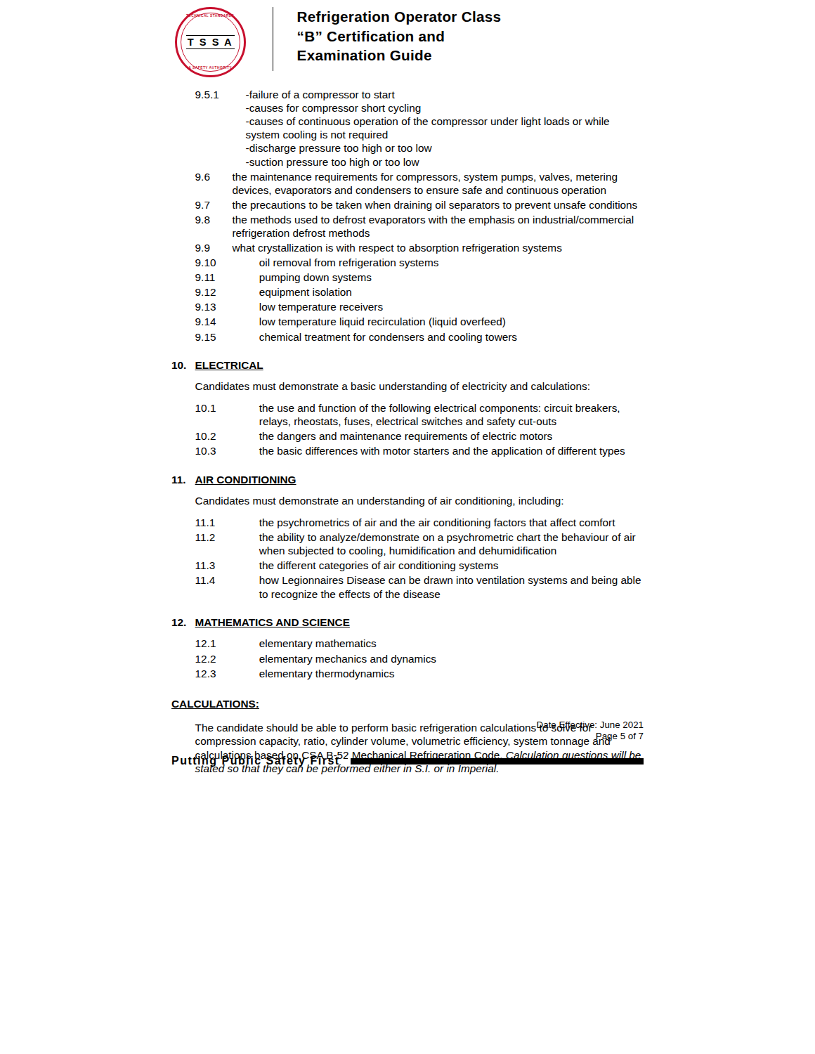TECHNICAL STANDARDS
T S S A
& SAFETY AUTHORITY
Refrigeration Operator Class
“B” Certification and
Examination Guide
9.5.1
-failure of a compressor to start
-causes for compressor short cycling
-causes of continuous operation of the compressor under light loads or while system cooling is not required
-discharge pressure too high or too low
-suction pressure too high or too low
9.6
the maintenance requirements for compressors, system pumps, valves, metering devices, evaporators and condensers to ensure safe and continuous operation
9.7
the precautions to be taken when draining oil separators to prevent unsafe conditions
9.8
the methods used to defrost evaporators with the emphasis on industrial/commercial refrigeration defrost methods
9.9
what crystallization is with respect to absorption refrigeration systems
9.10
oil removal from refrigeration systems
9.11
pumping down systems
9.12
equipment isolation
9.13
low temperature receivers
9.14
low temperature liquid recirculation (liquid overfeed)
9.15
chemical treatment for condensers and cooling towers
10. ELECTRICAL
Candidates must demonstrate a basic understanding of electricity and calculations:
10.1
the use and function of the following electrical components: circuit breakers, relays, rheostats, fuses, electrical switches and safety cut-outs
10.2
the dangers and maintenance requirements of electric motors
10.3
the basic differences with motor starters and the application of different types
11. AIR CONDITIONING
Candidates must demonstrate an understanding of air conditioning, including:
11.1
the psychrometrics of air and the air conditioning factors that affect comfort
11.2
the ability to analyze/demonstrate on a psychrometric chart the behaviour of air when subjected to cooling, humidification and dehumidification
11.3
the different categories of air conditioning systems
11.4
how Legionnaires Disease can be drawn into ventilation systems and being able to recognize the effects of the disease
12. MATHEMATICS AND SCIENCE
12.1
elementary mathematics
12.2
elementary mechanics and dynamics
12.3
elementary thermodynamics
CALCULATIONS:
The candidate should be able to perform basic refrigeration calculations to solve for compression capacity, ratio, cylinder volume, volumetric efficiency, system tonnage and calculations based on CSA B-52 Mechanical Refrigeration Code. Calculation questions will be stated so that they can be performed either in S.I. or in Imperial.
Date Effective: June 2021
Page 5 of 7
Putting Public Safety First